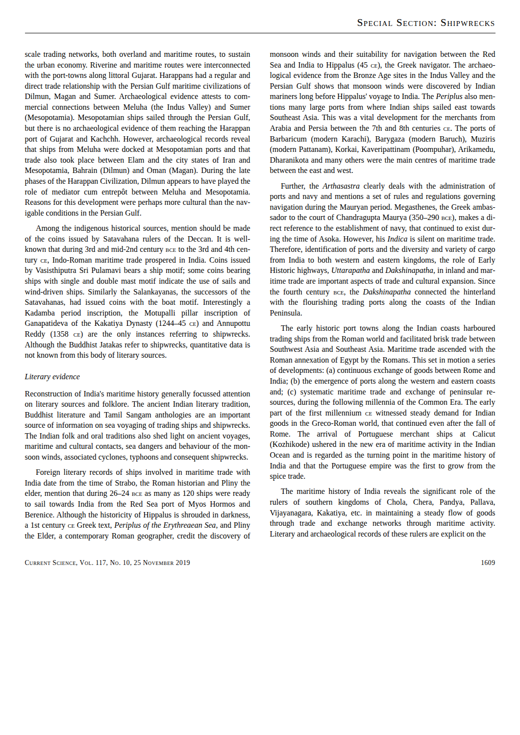Special Section: Shipwrecks
scale trading networks, both overland and maritime routes, to sustain the urban economy. Riverine and maritime routes were interconnected with the port-towns along littoral Gujarat. Harappans had a regular and direct trade relationship with the Persian Gulf maritime civilizations of Dilmun, Magan and Sumer. Archaeological evidence attests to commercial connections between Meluha (the Indus Valley) and Sumer (Mesopotamia). Mesopotamian ships sailed through the Persian Gulf, but there is no archaeological evidence of them reaching the Harappan port of Gujarat and Kachchh. However, archaeological records reveal that ships from Meluha were docked at Mesopotamian ports and that trade also took place between Elam and the city states of Iran and Mesopotamia, Bahrain (Dilmun) and Oman (Magan). During the late phases of the Harappan Civilization, Dilmun appears to have played the role of mediator cum entrepôt between Meluha and Mesopotamia. Reasons for this development were perhaps more cultural than the navigable conditions in the Persian Gulf.
Among the indigenous historical sources, mention should be made of the coins issued by Satavahana rulers of the Deccan. It is well-known that during 3rd and mid-2nd century bce to the 3rd and 4th century ce, Indo-Roman maritime trade prospered in India. Coins issued by Vasisthiputra Sri Pulamavi bears a ship motif; some coins bearing ships with single and double mast motif indicate the use of sails and wind-driven ships. Similarly the Salankayanas, the successors of the Satavahanas, had issued coins with the boat motif. Interestingly a Kadamba period inscription, the Motupalli pillar inscription of Ganapatideva of the Kakatiya Dynasty (1244–45 ce) and Annupottu Reddy (1358 ce) are the only instances referring to shipwrecks. Although the Buddhist Jatakas refer to shipwrecks, quantitative data is not known from this body of literary sources.
Literary evidence
Reconstruction of India's maritime history generally focussed attention on literary sources and folklore. The ancient Indian literary tradition, Buddhist literature and Tamil Sangam anthologies are an important source of information on sea voyaging of trading ships and shipwrecks. The Indian folk and oral traditions also shed light on ancient voyages, maritime and cultural contacts, sea dangers and behaviour of the monsoon winds, associated cyclones, typhoons and consequent shipwrecks.
Foreign literary records of ships involved in maritime trade with India date from the time of Strabo, the Roman historian and Pliny the elder, mention that during 26–24 bce as many as 120 ships were ready to sail towards India from the Red Sea port of Myos Hormos and Berenice. Although the historicity of Hippalus is shrouded in darkness, a 1st century ce Greek text, Periplus of the Erythreaean Sea, and Pliny the Elder, a contemporary Roman geographer, credit the discovery of monsoon winds and their suitability for navigation between the Red Sea and India to Hippalus (45 ce), the Greek navigator. The archaeological evidence from the Bronze Age sites in the Indus Valley and the Persian Gulf shows that monsoon winds were discovered by Indian mariners long before Hippalus' voyage to India. The Periplus also mentions many large ports from where Indian ships sailed east towards Southeast Asia. This was a vital development for the merchants from Arabia and Persia between the 7th and 8th centuries ce. The ports of Barbaricum (modern Karachi), Barygaza (modern Baruch), Muziris (modern Pattanam), Korkai, Kaveripattinam (Poompuhar), Arikamedu, Dharanikota and many others were the main centres of maritime trade between the east and west.
Further, the Arthasastra clearly deals with the administration of ports and navy and mentions a set of rules and regulations governing navigation during the Mauryan period. Megasthenes, the Greek ambassador to the court of Chandragupta Maurya (350–290 bce), makes a direct reference to the establishment of navy, that continued to exist during the time of Asoka. However, his Indica is silent on maritime trade. Therefore, identification of ports and the diversity and variety of cargo from India to both western and eastern kingdoms, the role of Early Historic highways, Uttarapatha and Dakshinapatha, in inland and maritime trade are important aspects of trade and cultural expansion. Since the fourth century bce, the Dakshinapatha connected the hinterland with the flourishing trading ports along the coasts of the Indian Peninsula.
The early historic port towns along the Indian coasts harboured trading ships from the Roman world and facilitated brisk trade between Southwest Asia and Southeast Asia. Maritime trade ascended with the Roman annexation of Egypt by the Romans. This set in motion a series of developments: (a) continuous exchange of goods between Rome and India; (b) the emergence of ports along the western and eastern coasts and; (c) systematic maritime trade and exchange of peninsular resources, during the following millennia of the Common Era. The early part of the first millennium ce witnessed steady demand for Indian goods in the Greco-Roman world, that continued even after the fall of Rome. The arrival of Portuguese merchant ships at Calicut (Kozhikode) ushered in the new era of maritime activity in the Indian Ocean and is regarded as the turning point in the maritime history of India and that the Portuguese empire was the first to grow from the spice trade.
The maritime history of India reveals the significant role of the rulers of southern kingdoms of Chola, Chera, Pandya, Pallava, Vijayanagara, Kakatiya, etc. in maintaining a steady flow of goods through trade and exchange networks through maritime activity. Literary and archaeological records of these rulers are explicit on the
Current Science, Vol. 117, No. 10, 25 November 2019 1609